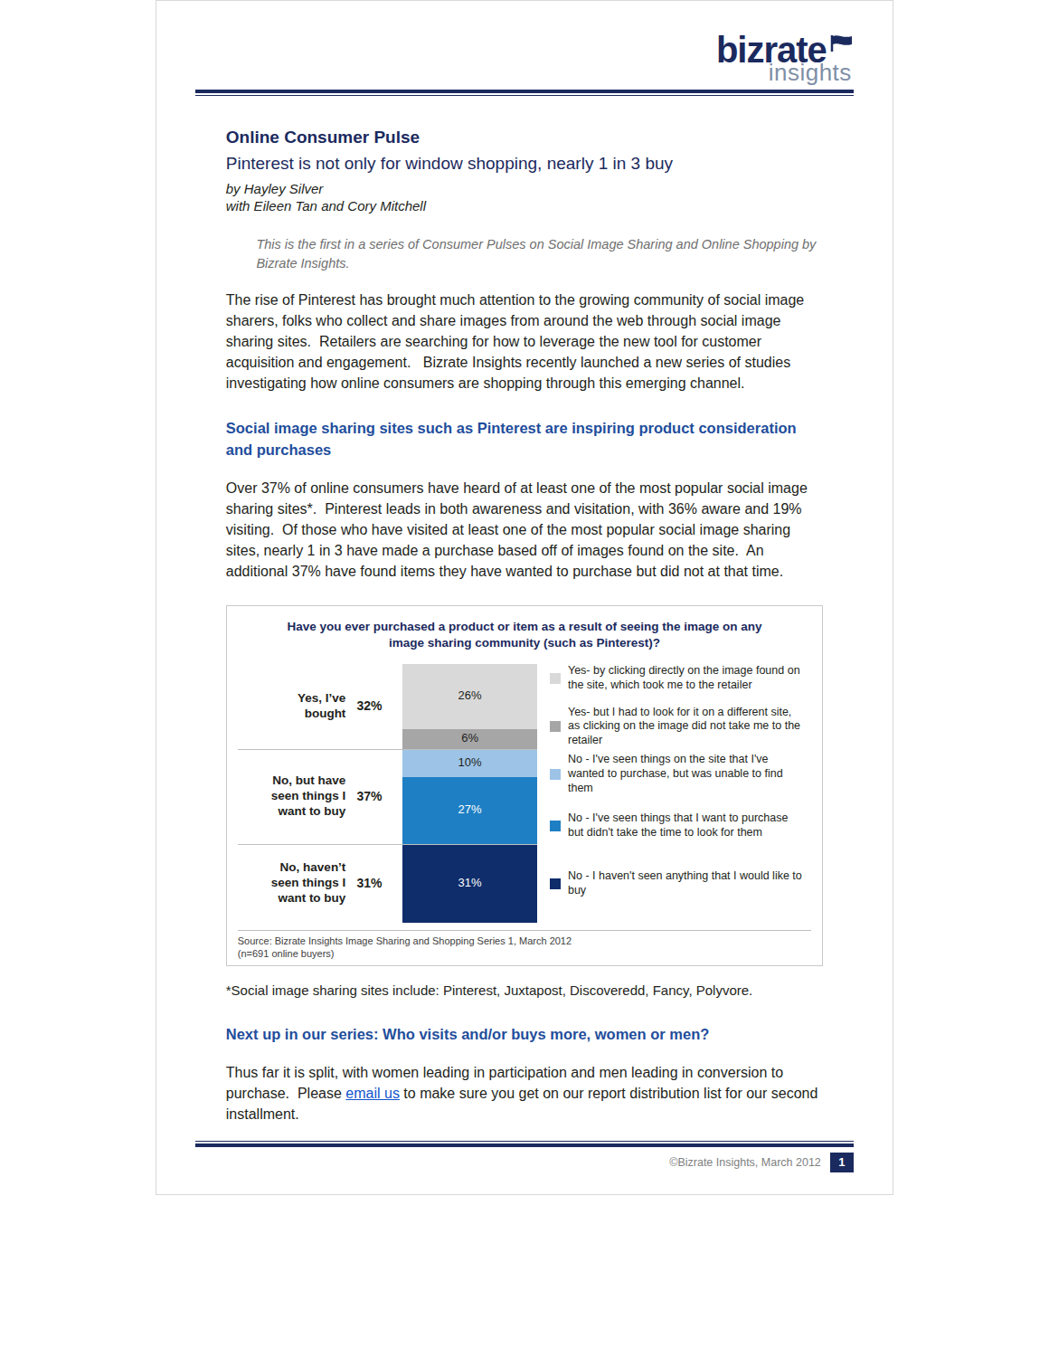bizrate
insights
Online Consumer Pulse
Pinterest is not only for window shopping, nearly 1 in 3 buy
by Hayley Silver
with Eileen Tan and Cory Mitchell
This is the first in a series of Consumer Pulses on Social Image Sharing and Online Shopping by Bizrate Insights.
The rise of Pinterest has brought much attention to the growing community of social image sharers, folks who collect and share images from around the web through social image sharing sites. Retailers are searching for how to leverage the new tool for customer acquisition and engagement. Bizrate Insights recently launched a new series of studies investigating how online consumers are shopping through this emerging channel.
Social image sharing sites such as Pinterest are inspiring product consideration and purchases
Over 37% of online consumers have heard of at least one of the most popular social image sharing sites*. Pinterest leads in both awareness and visitation, with 36% aware and 19% visiting. Of those who have visited at least one of the most popular social image sharing sites, nearly 1 in 3 have made a purchase based off of images found on the site. An additional 37% have found items they have wanted to purchase but did not at that time.
Have you ever purchased a product or item as a result of seeing the image on any
image sharing community (such as Pinterest)?
Yes, I’ve
bought
32%
26%
6%
Yes- by clicking directly on the image found on the site, which took me to the retailer
Yes- but I had to look for it on a different site, as clicking on the image did not take me to the retailer
No, but have
seen things I
want to buy
37%
10%
27%
No - I've seen things on the site that I've wanted to purchase, but was unable to find them
No - I've seen things that I want to purchase but didn't take the time to look for them
No, haven’t
seen things I
want to buy
31%
31%
No - I haven't seen anything that I would like to buy
Source: Bizrate Insights Image Sharing and Shopping Series 1, March 2012
(n=691 online buyers)
*Social image sharing sites include: Pinterest, Juxtapost, Discoveredd, Fancy, Polyvore.
Next up in our series: Who visits and/or buys more, women or men?
Thus far it is split, with women leading in participation and men leading in conversion to purchase. Please email us to make sure you get on our report distribution list for our second installment.
©Bizrate Insights, March 2012 1